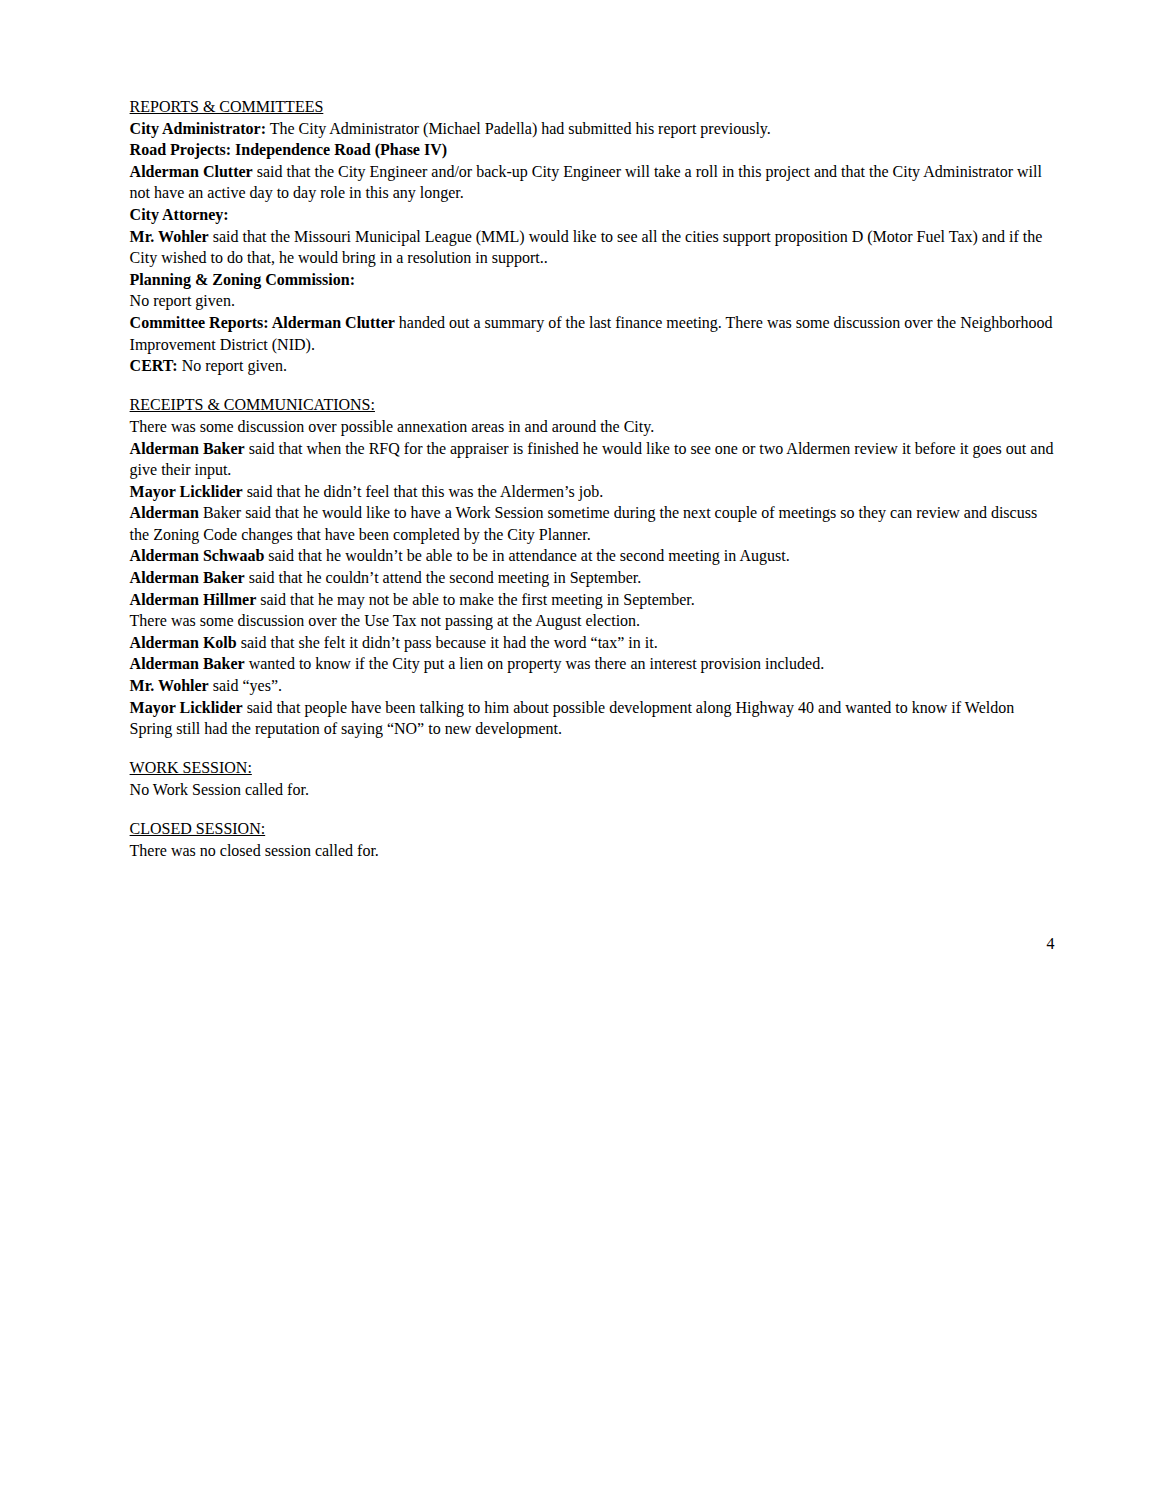REPORTS & COMMITTEES
City Administrator: The City Administrator (Michael Padella) had submitted his report previously.
Road Projects: Independence Road (Phase IV)
Alderman Clutter said that the City Engineer and/or back-up City Engineer will take a roll in this project and that the City Administrator will not have an active day to day role in this any longer.
City Attorney:
Mr. Wohler said that the Missouri Municipal League (MML) would like to see all the cities support proposition D (Motor Fuel Tax) and if the City wished to do that, he would bring in a resolution in support..
Planning & Zoning Commission:
No report given.
Committee Reports: Alderman Clutter handed out a summary of the last finance meeting. There was some discussion over the Neighborhood Improvement District (NID).
CERT: No report given.
RECEIPTS & COMMUNICATIONS:
There was some discussion over possible annexation areas in and around the City.
Alderman Baker said that when the RFQ for the appraiser is finished he would like to see one or two Aldermen review it before it goes out and give their input.
Mayor Licklider said that he didn’t feel that this was the Aldermen’s job.
Alderman Baker said that he would like to have a Work Session sometime during the next couple of meetings so they can review and discuss the Zoning Code changes that have been completed by the City Planner.
Alderman Schwaab said that he wouldn’t be able to be in attendance at the second meeting in August.
Alderman Baker said that he couldn’t attend the second meeting in September.
Alderman Hillmer said that he may not be able to make the first meeting in September.
There was some discussion over the Use Tax not passing at the August election.
Alderman Kolb said that she felt it didn’t pass because it had the word “tax” in it.
Alderman Baker wanted to know if the City put a lien on property was there an interest provision included.
Mr. Wohler said “yes”.
Mayor Licklider said that people have been talking to him about possible development along Highway 40 and wanted to know if Weldon Spring still had the reputation of saying “NO” to new development.
WORK SESSION:
No Work Session called for.
CLOSED SESSION:
There was no closed session called for.
4